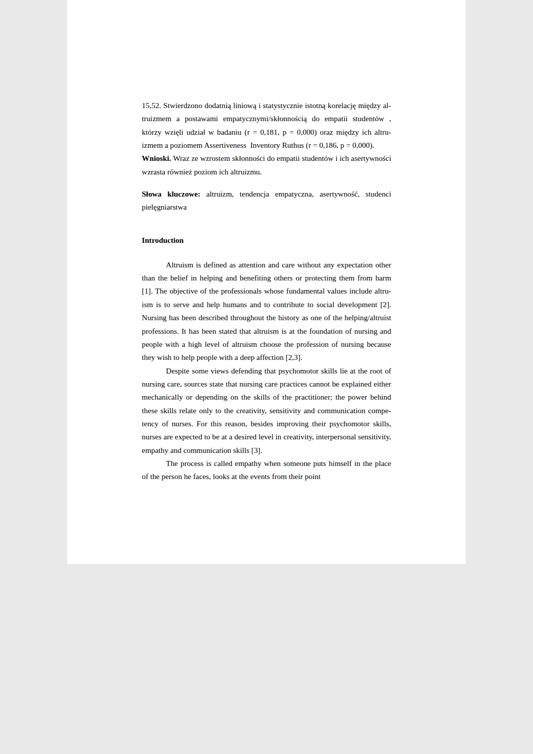15,52. Stwierdzono dodatnią liniową i statystycznie istotną korelację między altruizmem a postawami empatycznymi/skłonnością do empatii studentów , którzy wzięli udział w badaniu (r = 0,181, p = 0,000) oraz między ich altruizmem a poziomem Assertiveness Inventory Ruthus (r = 0,186, p = 0,000).
Wnioski. Wraz ze wzrostem skłonności do empatii studentów i ich asertywności wzrasta również poziom ich altruizmu.
Słowa kluczowe: altruizm, tendencja empatyczna, asertywność, studenci pielęgniarstwa
Introduction
Altruism is defined as attention and care without any expectation other than the belief in helping and benefiting others or protecting them from harm [1]. The objective of the professionals whose fundamental values include altruism is to serve and help humans and to contribute to social development [2]. Nursing has been described throughout the history as one of the helping/altruist professions. It has been stated that altruism is at the foundation of nursing and people with a high level of altruism choose the profession of nursing because they wish to help people with a deep affection [2,3].
Despite some views defending that psychomotor skills lie at the root of nursing care, sources state that nursing care practices cannot be explained either mechanically or depending on the skills of the practitioner; the power behind these skills relate only to the creativity, sensitivity and communication competency of nurses. For this reason, besides improving their psychomotor skills, nurses are expected to be at a desired level in creativity, interpersonal sensitivity, empathy and communication skills [3].
The process is called empathy when someone puts himself in the place of the person he faces, looks at the events from their point